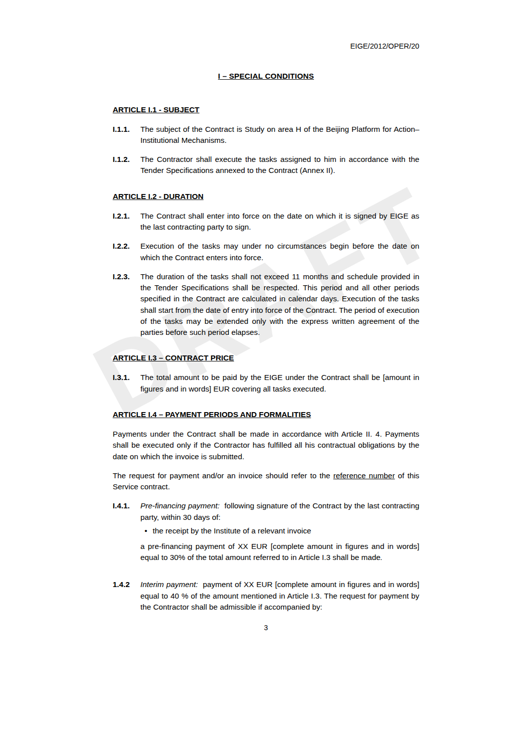DRAFT
EIGE/2012/OPER/20
I – SPECIAL CONDITIONS
ARTICLE I.1 - SUBJECT
I.1.1.
The subject of the Contract is Study on area H of the Beijing Platform for Action– Institutional Mechanisms.
I.1.2.
The Contractor shall execute the tasks assigned to him in accordance with the Tender Specifications annexed to the Contract (Annex II).
ARTICLE I.2 - DURATION
I.2.1.
The Contract shall enter into force on the date on which it is signed by EIGE as the last contracting party to sign.
I.2.2.
Execution of the tasks may under no circumstances begin before the date on which the Contract enters into force.
I.2.3.
The duration of the tasks shall not exceed 11 months and schedule provided in the Tender Specifications shall be respected. This period and all other periods specified in the Contract are calculated in calendar days. Execution of the tasks shall start from the date of entry into force of the Contract. The period of execution of the tasks may be extended only with the express written agreement of the parties before such period elapses.
ARTICLE I.3 – CONTRACT PRICE
I.3.1.
The total amount to be paid by the EIGE under the Contract shall be [amount in figures and in words] EUR covering all tasks executed.
ARTICLE I.4 – PAYMENT PERIODS AND FORMALITIES
Payments under the Contract shall be made in accordance with Article II. 4. Payments shall be executed only if the Contractor has fulfilled all his contractual obligations by the date on which the invoice is submitted.
The request for payment and/or an invoice should refer to the reference number of this Service contract.
I.4.1.
Pre-financing payment: following signature of the Contract by the last contracting party, within 30 days of:
the receipt by the Institute of a relevant invoice
a pre-financing payment of XX EUR [complete amount in figures and in words] equal to 30% of the total amount referred to in Article I.3 shall be made.
1.4.2
Interim payment: payment of XX EUR [complete amount in figures and in words] equal to 40 % of the amount mentioned in Article I.3. The request for payment by the Contractor shall be admissible if accompanied by:
3